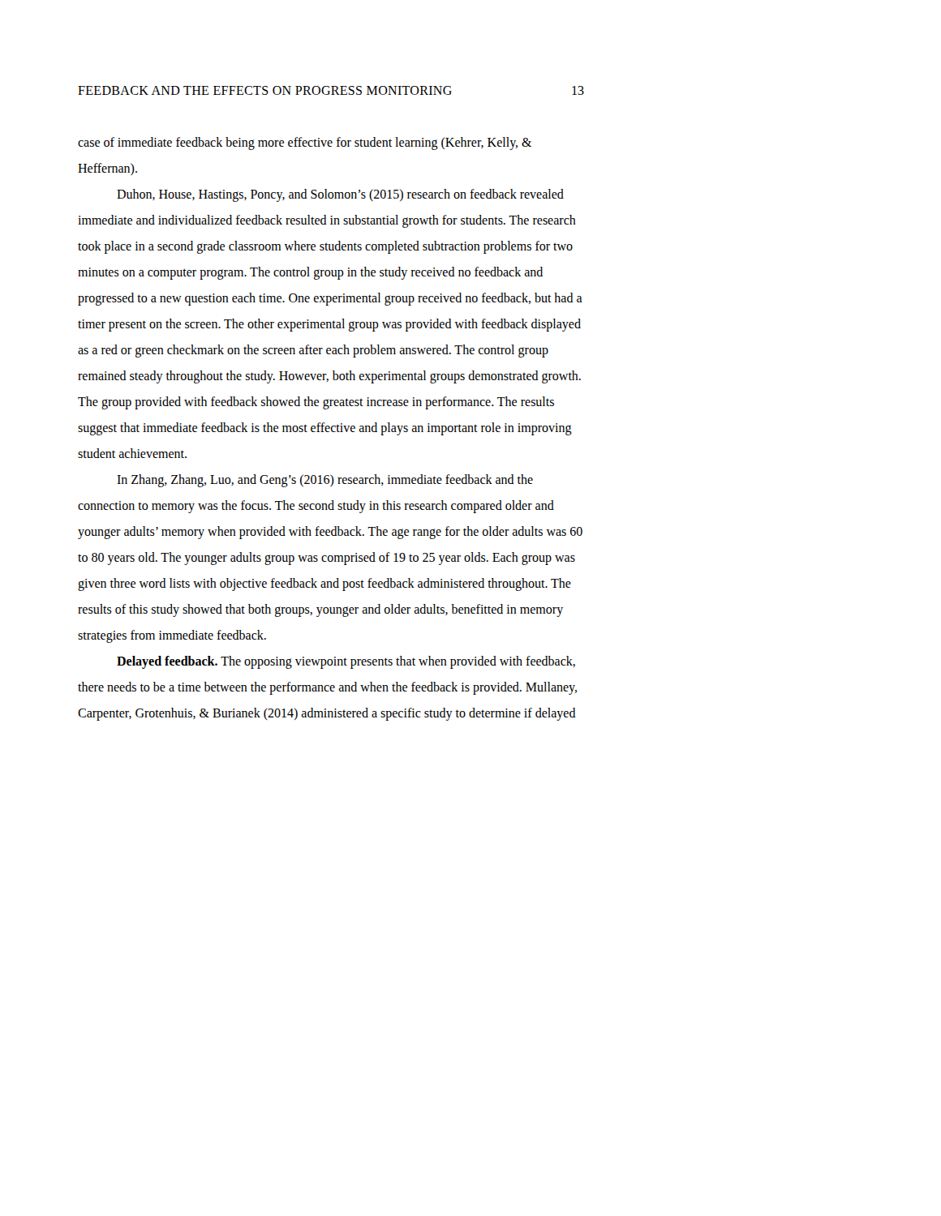Feedback and the Effects on Progress Monitoring 13
case of immediate feedback being more effective for student learning (Kehrer, Kelly, & Heffernan).
Duhon, House, Hastings, Poncy, and Solomon’s (2015) research on feedback revealed immediate and individualized feedback resulted in substantial growth for students. The research took place in a second grade classroom where students completed subtraction problems for two minutes on a computer program. The control group in the study received no feedback and progressed to a new question each time. One experimental group received no feedback, but had a timer present on the screen. The other experimental group was provided with feedback displayed as a red or green checkmark on the screen after each problem answered. The control group remained steady throughout the study. However, both experimental groups demonstrated growth. The group provided with feedback showed the greatest increase in performance. The results suggest that immediate feedback is the most effective and plays an important role in improving student achievement.
In Zhang, Zhang, Luo, and Geng’s (2016) research, immediate feedback and the connection to memory was the focus. The second study in this research compared older and younger adults’ memory when provided with feedback. The age range for the older adults was 60 to 80 years old. The younger adults group was comprised of 19 to 25 year olds. Each group was given three word lists with objective feedback and post feedback administered throughout. The results of this study showed that both groups, younger and older adults, benefitted in memory strategies from immediate feedback.
Delayed feedback. The opposing viewpoint presents that when provided with feedback, there needs to be a time between the performance and when the feedback is provided. Mullaney, Carpenter, Grotenhuis, & Burianek (2014) administered a specific study to determine if delayed